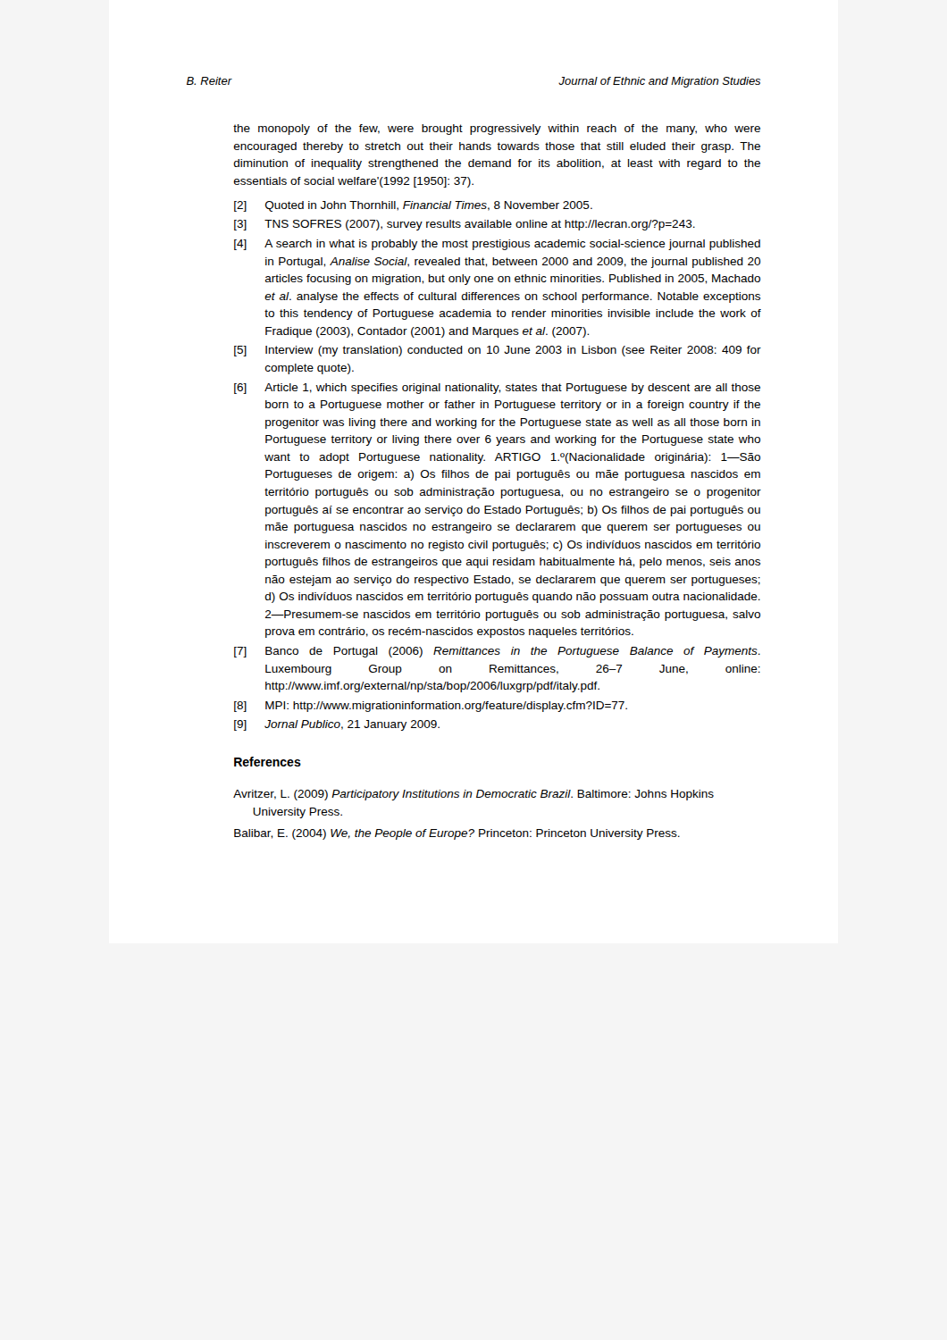B. Reiter Journal of Ethnic and Migration Studies
the monopoly of the few, were brought progressively within reach of the many, who were encouraged thereby to stretch out their hands towards those that still eluded their grasp. The diminution of inequality strengthened the demand for its abolition, at least with regard to the essentials of social welfare'(1992 [1950]: 37).
[2] Quoted in John Thornhill, Financial Times, 8 November 2005.
[3] TNS SOFRES (2007), survey results available online at http://lecran.org/?p=243.
[4] A search in what is probably the most prestigious academic social-science journal published in Portugal, Analise Social, revealed that, between 2000 and 2009, the journal published 20 articles focusing on migration, but only one on ethnic minorities. Published in 2005, Machado et al. analyse the effects of cultural differences on school performance. Notable exceptions to this tendency of Portuguese academia to render minorities invisible include the work of Fradique (2003), Contador (2001) and Marques et al. (2007).
[5] Interview (my translation) conducted on 10 June 2003 in Lisbon (see Reiter 2008: 409 for complete quote).
[6] Article 1, which specifies original nationality, states that Portuguese by descent are all those born to a Portuguese mother or father in Portuguese territory or in a foreign country if the progenitor was living there and working for the Portuguese state as well as all those born in Portuguese territory or living there over 6 years and working for the Portuguese state who want to adopt Portuguese nationality. ARTIGO 1.º(Nacionalidade originária): 1—São Portugueses de origem: a) Os filhos de pai português ou mãe portuguesa nascidos em território português ou sob administração portuguesa, ou no estrangeiro se o progenitor português aí se encontrar ao serviço do Estado Português; b) Os filhos de pai português ou mãe portuguesa nascidos no estrangeiro se declararem que querem ser portugueses ou inscreverem o nascimento no registo civil português; c) Os indivíduos nascidos em território português filhos de estrangeiros que aqui residam habitualmente há, pelo menos, seis anos não estejam ao serviço do respectivo Estado, se declararem que querem ser portugueses; d) Os indivíduos nascidos em território português quando não possuam outra nacionalidade. 2—Presumem-se nascidos em território português ou sob administração portuguesa, salvo prova em contrário, os recém-nascidos expostos naqueles territórios.
[7] Banco de Portugal (2006) Remittances in the Portuguese Balance of Payments. Luxembourg Group on Remittances, 26–7 June, online: http://www.imf.org/external/np/sta/bop/2006/luxgrp/pdf/italy.pdf.
[8] MPI: http://www.migrationinformation.org/feature/display.cfm?ID=77.
[9] Jornal Publico, 21 January 2009.
References
Avritzer, L. (2009) Participatory Institutions in Democratic Brazil. Baltimore: Johns Hopkins University Press.
Balibar, E. (2004) We, the People of Europe? Princeton: Princeton University Press.